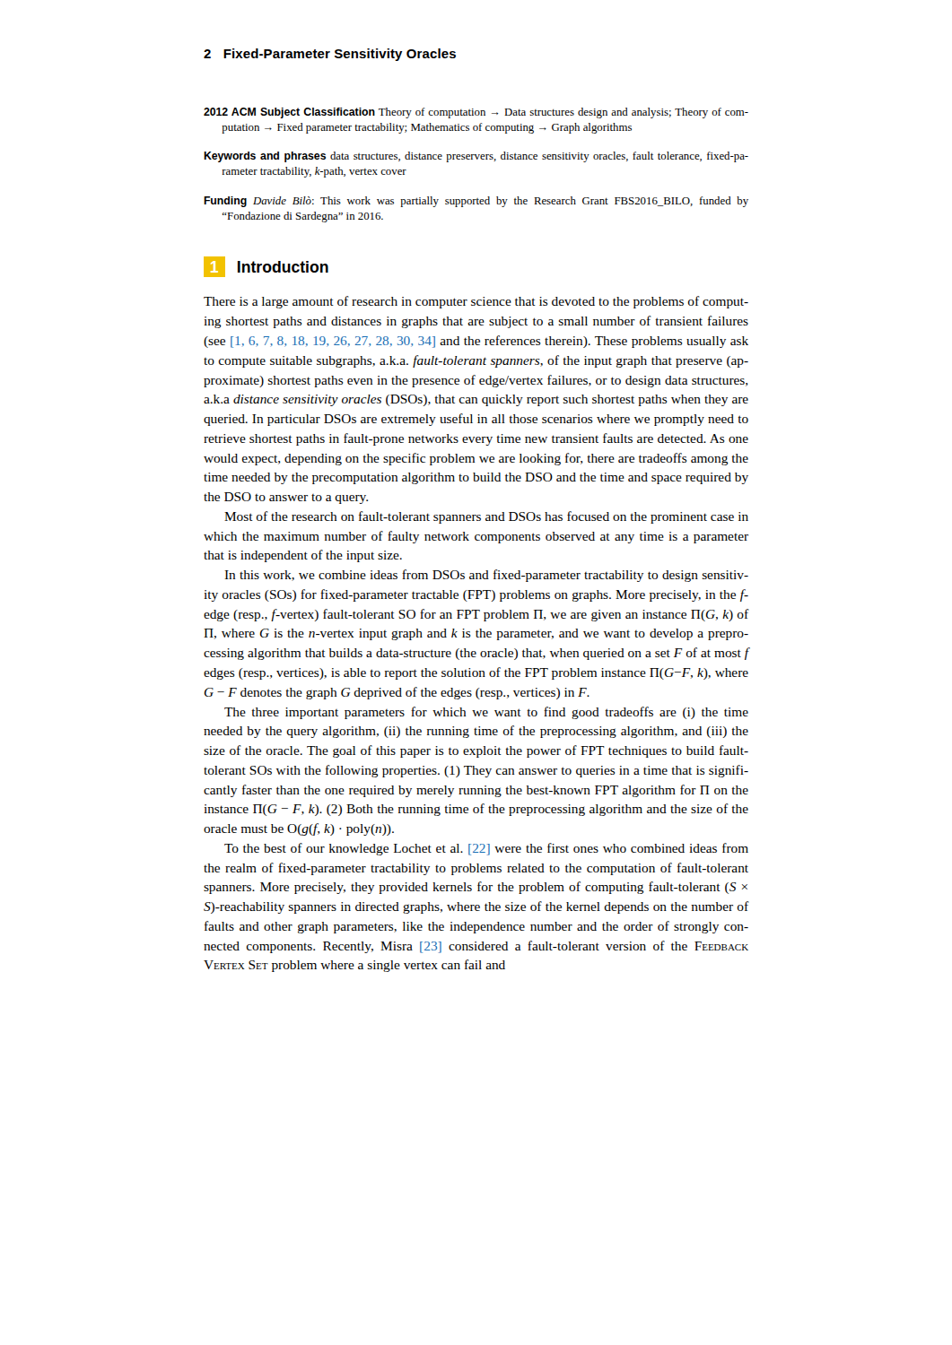2 Fixed-Parameter Sensitivity Oracles
2012 ACM Subject Classification Theory of computation → Data structures design and analysis; Theory of computation → Fixed parameter tractability; Mathematics of computing → Graph algorithms
Keywords and phrases data structures, distance preservers, distance sensitivity oracles, fault tolerance, fixed-parameter tractability, k-path, vertex cover
Funding Davide Bilò: This work was partially supported by the Research Grant FBS2016_BILO, funded by “Fondazione di Sardegna” in 2016.
1 Introduction
There is a large amount of research in computer science that is devoted to the problems of computing shortest paths and distances in graphs that are subject to a small number of transient failures (see [1, 6, 7, 8, 18, 19, 26, 27, 28, 30, 34] and the references therein). These problems usually ask to compute suitable subgraphs, a.k.a. fault-tolerant spanners, of the input graph that preserve (approximate) shortest paths even in the presence of edge/vertex failures, or to design data structures, a.k.a distance sensitivity oracles (DSOs), that can quickly report such shortest paths when they are queried. In particular DSOs are extremely useful in all those scenarios where we promptly need to retrieve shortest paths in fault-prone networks every time new transient faults are detected. As one would expect, depending on the specific problem we are looking for, there are tradeoffs among the time needed by the precomputation algorithm to build the DSO and the time and space required by the DSO to answer to a query.
Most of the research on fault-tolerant spanners and DSOs has focused on the prominent case in which the maximum number of faulty network components observed at any time is a parameter that is independent of the input size.
In this work, we combine ideas from DSOs and fixed-parameter tractability to design sensitivity oracles (SOs) for fixed-parameter tractable (FPT) problems on graphs. More precisely, in the f-edge (resp., f-vertex) fault-tolerant SO for an FPT problem Π, we are given an instance Π(G, k) of Π, where G is the n-vertex input graph and k is the parameter, and we want to develop a preprocessing algorithm that builds a data-structure (the oracle) that, when queried on a set F of at most f edges (resp., vertices), is able to report the solution of the FPT problem instance Π(G−F, k), where G − F denotes the graph G deprived of the edges (resp., vertices) in F.
The three important parameters for which we want to find good tradeoffs are (i) the time needed by the query algorithm, (ii) the running time of the preprocessing algorithm, and (iii) the size of the oracle. The goal of this paper is to exploit the power of FPT techniques to build fault-tolerant SOs with the following properties. (1) They can answer to queries in a time that is significantly faster than the one required by merely running the best-known FPT algorithm for Π on the instance Π(G − F, k). (2) Both the running time of the preprocessing algorithm and the size of the oracle must be O(g(f, k) · poly(n)).
To the best of our knowledge Lochet et al. [22] were the first ones who combined ideas from the realm of fixed-parameter tractability to problems related to the computation of fault-tolerant spanners. More precisely, they provided kernels for the problem of computing fault-tolerant (S × S)-reachability spanners in directed graphs, where the size of the kernel depends on the number of faults and other graph parameters, like the independence number and the order of strongly connected components. Recently, Misra [23] considered a fault-tolerant version of the Feedback Vertex Set problem where a single vertex can fail and